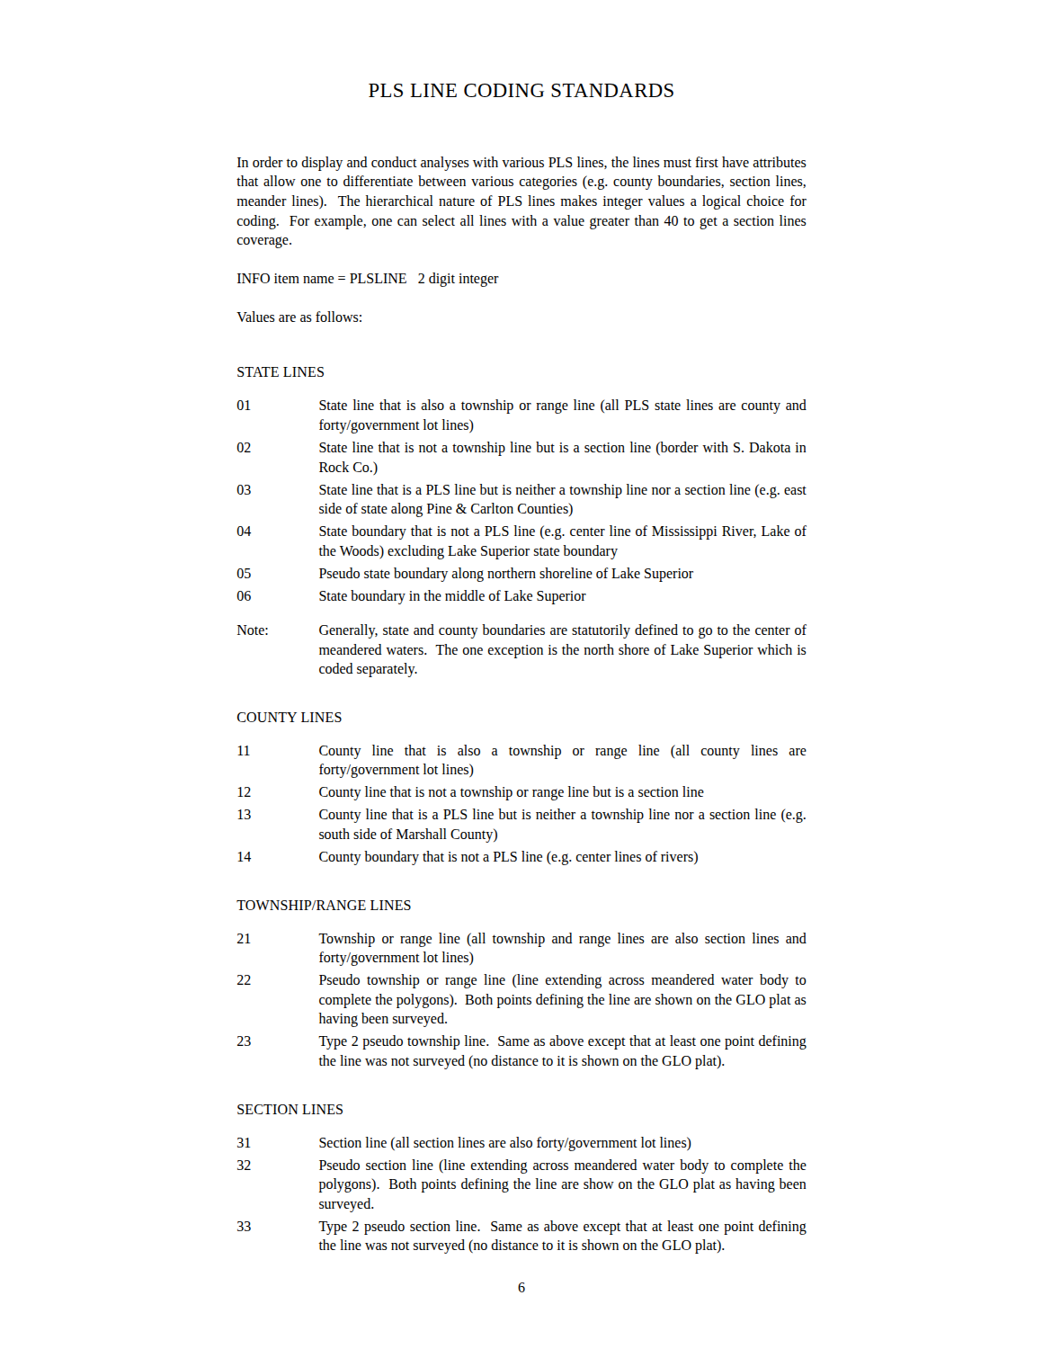PLS LINE CODING STANDARDS
In order to display and conduct analyses with various PLS lines, the lines must first have attributes that allow one to differentiate between various categories (e.g. county boundaries, section lines, meander lines). The hierarchical nature of PLS lines makes integer values a logical choice for coding. For example, one can select all lines with a value greater than 40 to get a section lines coverage.
INFO item name = PLSLINE 2 digit integer
Values are as follows:
STATE LINES
| 01 | State line that is also a township or range line (all PLS state lines are county and forty/government lot lines) |
| 02 | State line that is not a township line but is a section line (border with S. Dakota in Rock Co.) |
| 03 | State line that is a PLS line but is neither a township line nor a section line (e.g. east side of state along Pine & Carlton Counties) |
| 04 | State boundary that is not a PLS line (e.g. center line of Mississippi River, Lake of the Woods) excluding Lake Superior state boundary |
| 05 | Pseudo state boundary along northern shoreline of Lake Superior |
| 06 | State boundary in the middle of Lake Superior |
| Note: | Generally, state and county boundaries are statutorily defined to go to the center of meandered waters. The one exception is the north shore of Lake Superior which is coded separately. |
COUNTY LINES
| 11 | County line that is also a township or range line (all county lines are forty/government lot lines) |
| 12 | County line that is not a township or range line but is a section line |
| 13 | County line that is a PLS line but is neither a township line nor a section line (e.g. south side of Marshall County) |
| 14 | County boundary that is not a PLS line (e.g. center lines of rivers) |
TOWNSHIP/RANGE LINES
| 21 | Township or range line (all township and range lines are also section lines and forty/government lot lines) |
| 22 | Pseudo township or range line (line extending across meandered water body to complete the polygons). Both points defining the line are shown on the GLO plat as having been surveyed. |
| 23 | Type 2 pseudo township line. Same as above except that at least one point defining the line was not surveyed (no distance to it is shown on the GLO plat). |
SECTION LINES
| 31 | Section line (all section lines are also forty/government lot lines) |
| 32 | Pseudo section line (line extending across meandered water body to complete the polygons). Both points defining the line are show on the GLO plat as having been surveyed. |
| 33 | Type 2 pseudo section line. Same as above except that at least one point defining the line was not surveyed (no distance to it is shown on the GLO plat). |
6